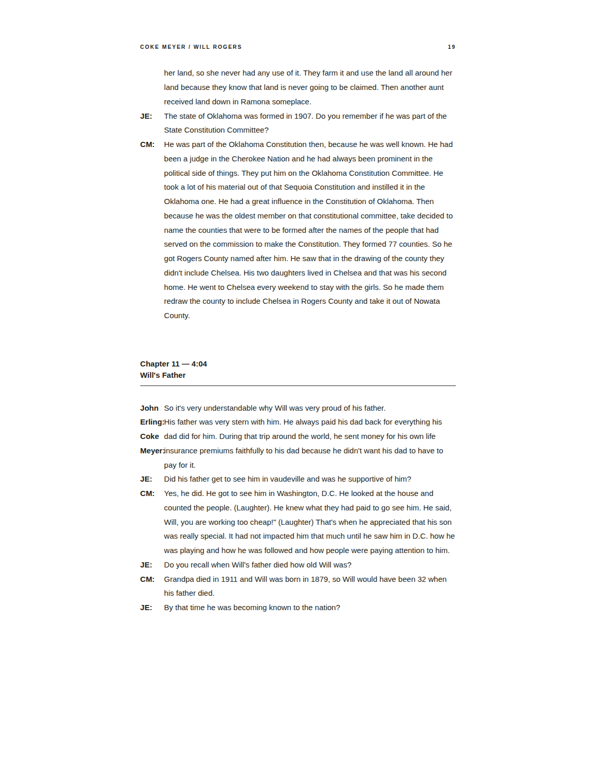Coke Meyer / Will Rogers 19
her land, so she never had any use of it. They farm it and use the land all around her land because they know that land is never going to be claimed. Then another aunt received land down in Ramona someplace.
JE:
The state of Oklahoma was formed in 1907. Do you remember if he was part of the State Constitution Committee?
CM:
He was part of the Oklahoma Constitution then, because he was well known. He had been a judge in the Cherokee Nation and he had always been prominent in the political side of things. They put him on the Oklahoma Constitution Committee. He took a lot of his material out of that Sequoia Constitution and instilled it in the Oklahoma one. He had a great influence in the Constitution of Oklahoma. Then because he was the oldest member on that constitutional committee, take decided to name the counties that were to be formed after the names of the people that had served on the commission to make the Constitution. They formed 77 counties. So he got Rogers County named after him. He saw that in the drawing of the county they didn't include Chelsea. His two daughters lived in Chelsea and that was his second home. He went to Chelsea every weekend to stay with the girls. So he made them redraw the county to include Chelsea in Rogers County and take it out of Nowata County.
Chapter 11 — 4:04Will's Father
John Erling:
So it's very understandable why Will was very proud of his father.
Coke Meyer:
His father was very stern with him. He always paid his dad back for everything his dad did for him. During that trip around the world, he sent money for his own life insurance premiums faithfully to his dad because he didn't want his dad to have to pay for it.
JE:
Did his father get to see him in vaudeville and was he supportive of him?
CM:
Yes, he did. He got to see him in Washington, D.C. He looked at the house and counted the people. (Laughter). He knew what they had paid to go see him. He said, Will, you are working too cheap!" (Laughter) That's when he appreciated that his son was really special. It had not impacted him that much until he saw him in D.C. how he was playing and how he was followed and how people were paying attention to him.
JE:
Do you recall when Will's father died how old Will was?
CM:
Grandpa died in 1911 and Will was born in 1879, so Will would have been 32 when his father died.
JE:
By that time he was becoming known to the nation?